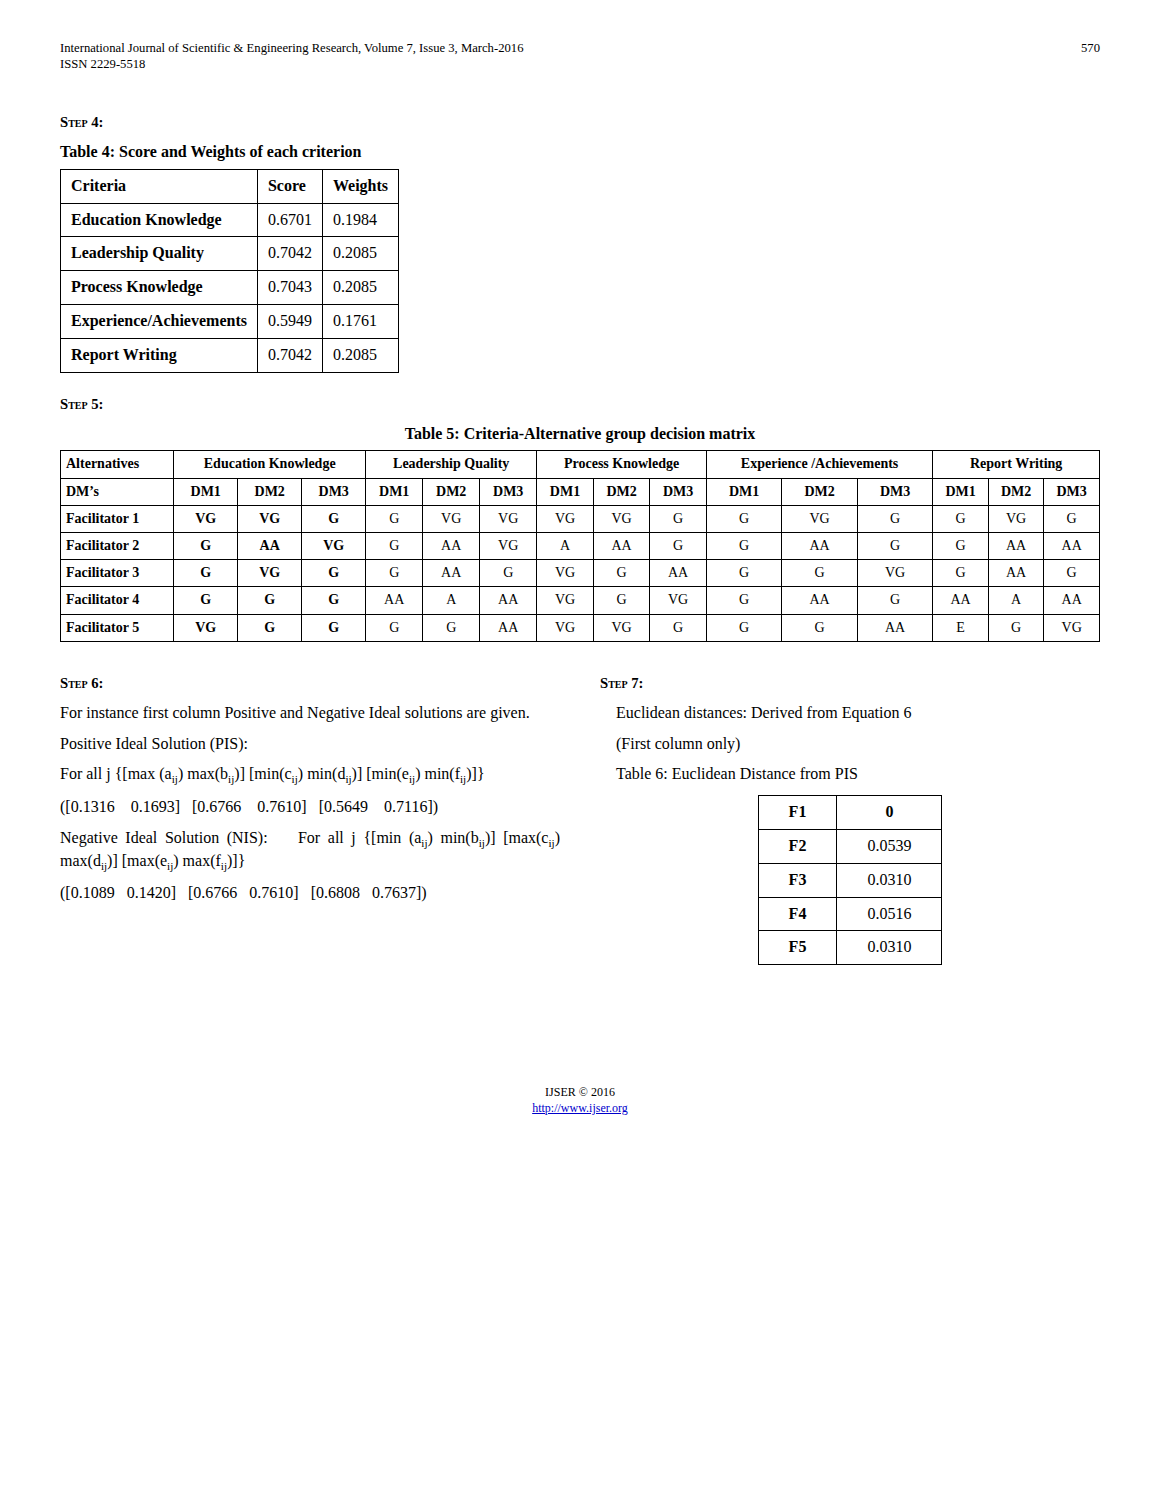International Journal of Scientific & Engineering Research, Volume 7, Issue 3, March-2016
ISSN 2229-5518 570
Step 4:
Table 4: Score and Weights of each criterion
| Criteria | Score | Weights |
| --- | --- | --- |
| Education Knowledge | 0.6701 | 0.1984 |
| Leadership Quality | 0.7042 | 0.2085 |
| Process Knowledge | 0.7043 | 0.2085 |
| Experience/Achievements | 0.5949 | 0.1761 |
| Report Writing | 0.7042 | 0.2085 |
Step 5:
Table 5: Criteria-Alternative group decision matrix
| Alternatives | Education Knowledge | Leadership Quality | Process Knowledge | Experience /Achievements | Report Writing |
| --- | --- | --- | --- | --- | --- |
| DM’s | DM1 | DM2 | DM3 | DM1 | DM2 | DM3 | DM1 | DM2 | DM3 | DM1 | DM2 | DM3 | DM1 | DM2 | DM3 |
| Facilitator 1 | VG | VG | G | G | VG | VG | VG | VG | G | G | VG | G | G | VG | G |
| Facilitator 2 | G | AA | VG | G | AA | VG | A | AA | G | G | AA | G | G | AA | AA |
| Facilitator 3 | G | VG | G | G | AA | G | VG | G | AA | G | G | VG | G | AA | G |
| Facilitator 4 | G | G | G | AA | A | AA | VG | G | VG | G | AA | G | AA | A | AA |
| Facilitator 5 | VG | G | G | G | G | AA | VG | VG | G | G | G | AA | E | G | VG |
Step 6:
For instance first column Positive and Negative Ideal solutions are given.
Positive Ideal Solution (PIS):
For all j {[max (aij) max(bij)] [min(cij) min(dij)] [min(eij) min(fij)]}
([0.1316 0.1693] [0.6766 0.7610] [0.5649 0.7116])
Negative Ideal Solution (NIS): For all j {[min (aij) min(bij)] [max(cij) max(dij)] [max(eij) max(fij)]}
([0.1089 0.1420] [0.6766 0.7610] [0.6808 0.7637])
Step 7:
Euclidean distances: Derived from Equation 6
(First column only)
Table 6: Euclidean Distance from PIS
| F1 | 0 |
| F2 | 0.0539 |
| F3 | 0.0310 |
| F4 | 0.0516 |
| F5 | 0.0310 |
IJSER © 2016
http://www.ijser.org